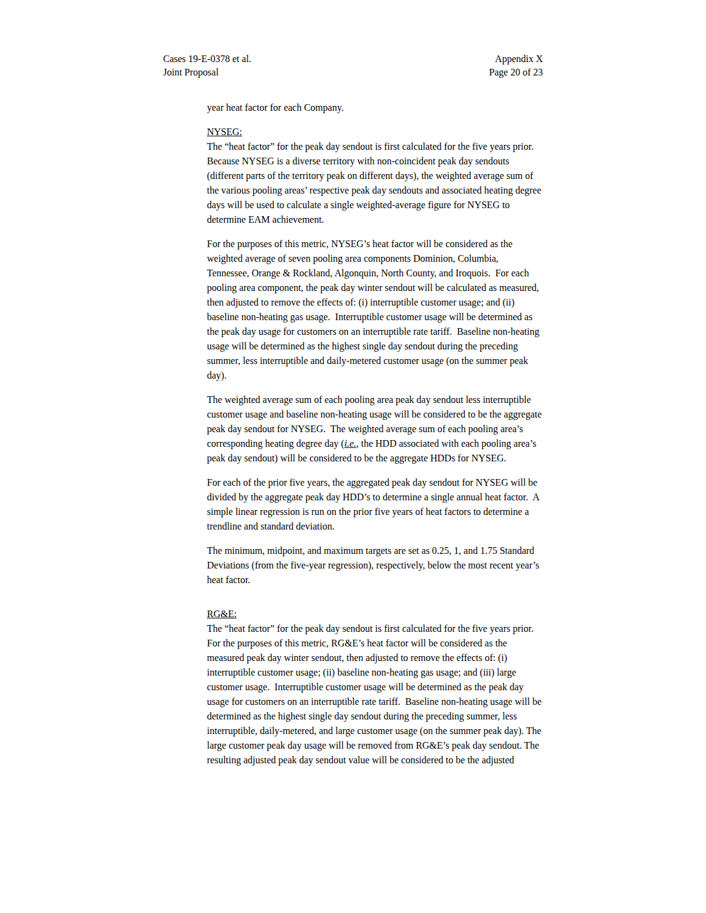| Cases 19-E-0378 et al. | Appendix X |
| Joint Proposal | Page 20 of 23 |
year heat factor for each Company.
NYSEG:
The “heat factor” for the peak day sendout is first calculated for the five years prior. Because NYSEG is a diverse territory with non-coincident peak day sendouts (different parts of the territory peak on different days), the weighted average sum of the various pooling areas’ respective peak day sendouts and associated heating degree days will be used to calculate a single weighted-average figure for NYSEG to determine EAM achievement.
For the purposes of this metric, NYSEG’s heat factor will be considered as the weighted average of seven pooling area components Dominion, Columbia, Tennessee, Orange & Rockland, Algonquin, North County, and Iroquois. For each pooling area component, the peak day winter sendout will be calculated as measured, then adjusted to remove the effects of: (i) interruptible customer usage; and (ii) baseline non-heating gas usage. Interruptible customer usage will be determined as the peak day usage for customers on an interruptible rate tariff. Baseline non-heating usage will be determined as the highest single day sendout during the preceding summer, less interruptible and daily-metered customer usage (on the summer peak day).
The weighted average sum of each pooling area peak day sendout less interruptible customer usage and baseline non-heating usage will be considered to be the aggregate peak day sendout for NYSEG. The weighted average sum of each pooling area’s corresponding heating degree day (i.e., the HDD associated with each pooling area’s peak day sendout) will be considered to be the aggregate HDDs for NYSEG.
For each of the prior five years, the aggregated peak day sendout for NYSEG will be divided by the aggregate peak day HDD’s to determine a single annual heat factor. A simple linear regression is run on the prior five years of heat factors to determine a trendline and standard deviation.
The minimum, midpoint, and maximum targets are set as 0.25, 1, and 1.75 Standard Deviations (from the five-year regression), respectively, below the most recent year’s heat factor.
RG&E:
The “heat factor” for the peak day sendout is first calculated for the five years prior. For the purposes of this metric, RG&E’s heat factor will be considered as the measured peak day winter sendout, then adjusted to remove the effects of: (i) interruptible customer usage; (ii) baseline non-heating gas usage; and (iii) large customer usage. Interruptible customer usage will be determined as the peak day usage for customers on an interruptible rate tariff. Baseline non-heating usage will be determined as the highest single day sendout during the preceding summer, less interruptible, daily-metered, and large customer usage (on the summer peak day). The large customer peak day usage will be removed from RG&E’s peak day sendout. The resulting adjusted peak day sendout value will be considered to be the adjusted